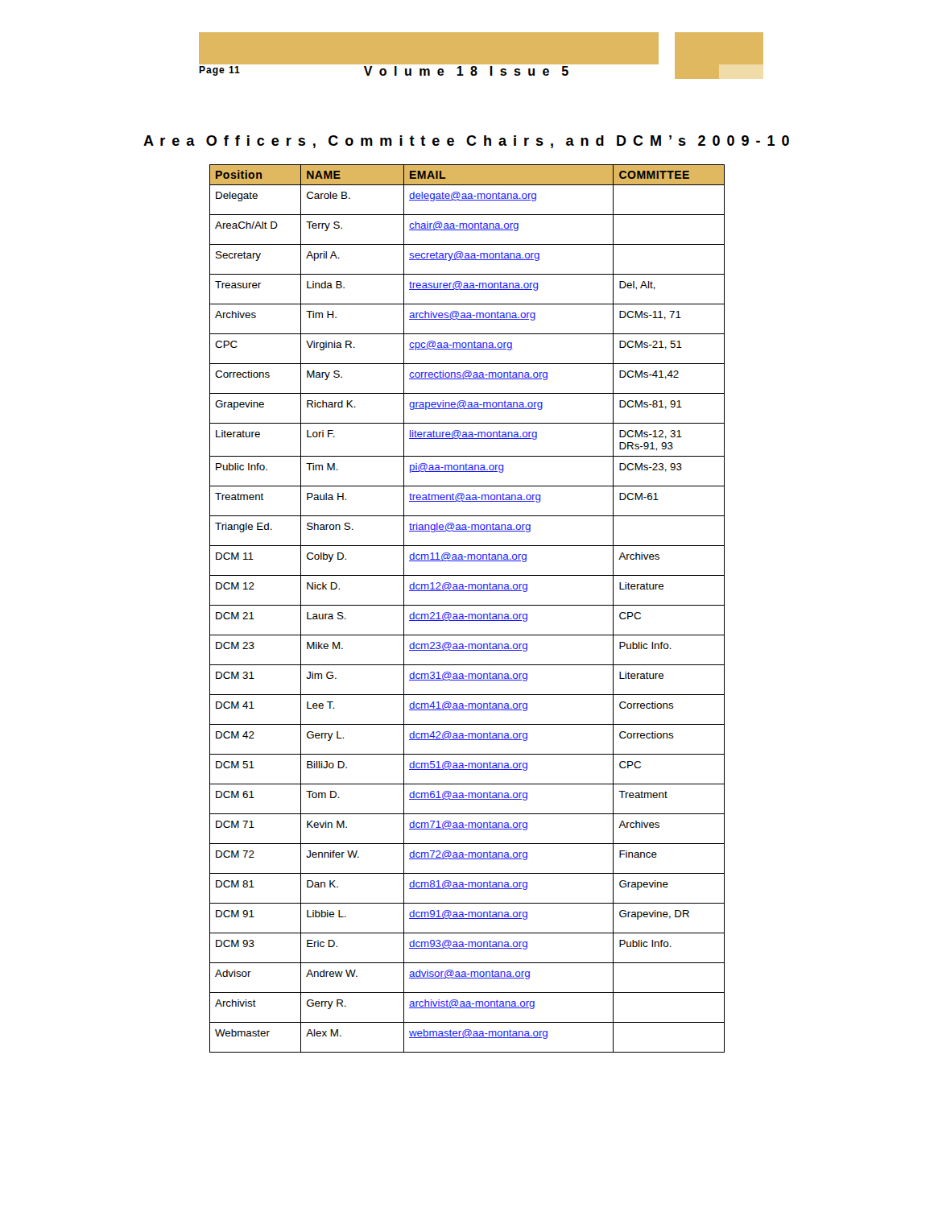Page 11
V o l u m e 1 8 I s s u e 5
A r e a O f f i c e r s , C o m m i t t e e C h a i r s , a n d D C M ’ s 2 0 0 9 - 1 0
| Position | NAME | EMAIL | COMMITTEE |
| --- | --- | --- | --- |
| Delegate | Carole B. | delegate@aa-montana.org | |
| AreaCh/Alt D | Terry S. | chair@aa-montana.org | |
| Secretary | April A. | secretary@aa-montana.org | |
| Treasurer | Linda B. | treasurer@aa-montana.org | Del, Alt, |
| Archives | Tim H. | archives@aa-montana.org | DCMs-11, 71 |
| CPC | Virginia R. | cpc@aa-montana.org | DCMs-21, 51 |
| Corrections | Mary S. | corrections@aa-montana.org | DCMs-41,42 |
| Grapevine | Richard K. | grapevine@aa-montana.org | DCMs-81, 91 |
| Literature | Lori F. | literature@aa-montana.org | DCMs-12, 31 DRs-91, 93 |
| Public Info. | Tim M. | pi@aa-montana.org | DCMs-23, 93 |
| Treatment | Paula H. | treatment@aa-montana.org | DCM-61 |
| Triangle Ed. | Sharon S. | triangle@aa-montana.org | |
| DCM 11 | Colby D. | dcm11@aa-montana.org | Archives |
| DCM 12 | Nick D. | dcm12@aa-montana.org | Literature |
| DCM 21 | Laura S. | dcm21@aa-montana.org | CPC |
| DCM 23 | Mike M. | dcm23@aa-montana.org | Public Info. |
| DCM 31 | Jim G. | dcm31@aa-montana.org | Literature |
| DCM 41 | Lee T. | dcm41@aa-montana.org | Corrections |
| DCM 42 | Gerry L. | dcm42@aa-montana.org | Corrections |
| DCM 51 | BilliJo D. | dcm51@aa-montana.org | CPC |
| DCM 61 | Tom D. | dcm61@aa-montana.org | Treatment |
| DCM 71 | Kevin M. | dcm71@aa-montana.org | Archives |
| DCM 72 | Jennifer W. | dcm72@aa-montana.org | Finance |
| DCM 81 | Dan K. | dcm81@aa-montana.org | Grapevine |
| DCM 91 | Libbie L. | dcm91@aa-montana.org | Grapevine, DR |
| DCM 93 | Eric D. | dcm93@aa-montana.org | Public Info. |
| Advisor | Andrew W. | advisor@aa-montana.org | |
| Archivist | Gerry R. | archivist@aa-montana.org | |
| Webmaster | Alex M. | webmaster@aa-montana.org | |